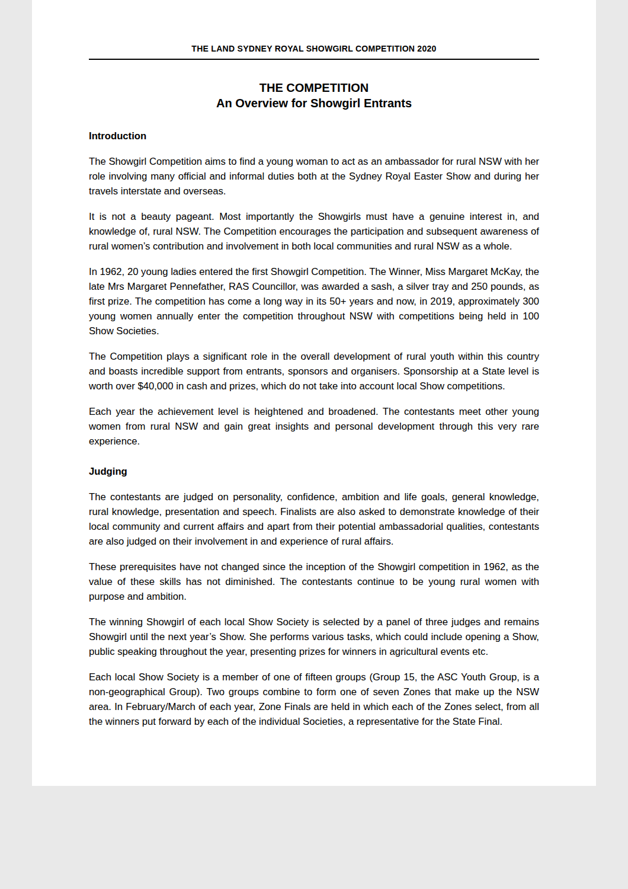The Land Sydney Royal Showgirl Competition 2020
THE COMPETITION An Overview for Showgirl Entrants
Introduction
The Showgirl Competition aims to find a young woman to act as an ambassador for rural NSW with her role involving many official and informal duties both at the Sydney Royal Easter Show and during her travels interstate and overseas.
It is not a beauty pageant. Most importantly the Showgirls must have a genuine interest in, and knowledge of, rural NSW. The Competition encourages the participation and subsequent awareness of rural women’s contribution and involvement in both local communities and rural NSW as a whole.
In 1962, 20 young ladies entered the first Showgirl Competition. The Winner, Miss Margaret McKay, the late Mrs Margaret Pennefather, RAS Councillor, was awarded a sash, a silver tray and 250 pounds, as first prize. The competition has come a long way in its 50+ years and now, in 2019, approximately 300 young women annually enter the competition throughout NSW with competitions being held in 100 Show Societies.
The Competition plays a significant role in the overall development of rural youth within this country and boasts incredible support from entrants, sponsors and organisers. Sponsorship at a State level is worth over $40,000 in cash and prizes, which do not take into account local Show competitions.
Each year the achievement level is heightened and broadened. The contestants meet other young women from rural NSW and gain great insights and personal development through this very rare experience.
Judging
The contestants are judged on personality, confidence, ambition and life goals, general knowledge, rural knowledge, presentation and speech. Finalists are also asked to demonstrate knowledge of their local community and current affairs and apart from their potential ambassadorial qualities, contestants are also judged on their involvement in and experience of rural affairs.
These prerequisites have not changed since the inception of the Showgirl competition in 1962, as the value of these skills has not diminished. The contestants continue to be young rural women with purpose and ambition.
The winning Showgirl of each local Show Society is selected by a panel of three judges and remains Showgirl until the next year’s Show. She performs various tasks, which could include opening a Show, public speaking throughout the year, presenting prizes for winners in agricultural events etc.
Each local Show Society is a member of one of fifteen groups (Group 15, the ASC Youth Group, is a non-geographical Group). Two groups combine to form one of seven Zones that make up the NSW area. In February/March of each year, Zone Finals are held in which each of the Zones select, from all the winners put forward by each of the individual Societies, a representative for the State Final.